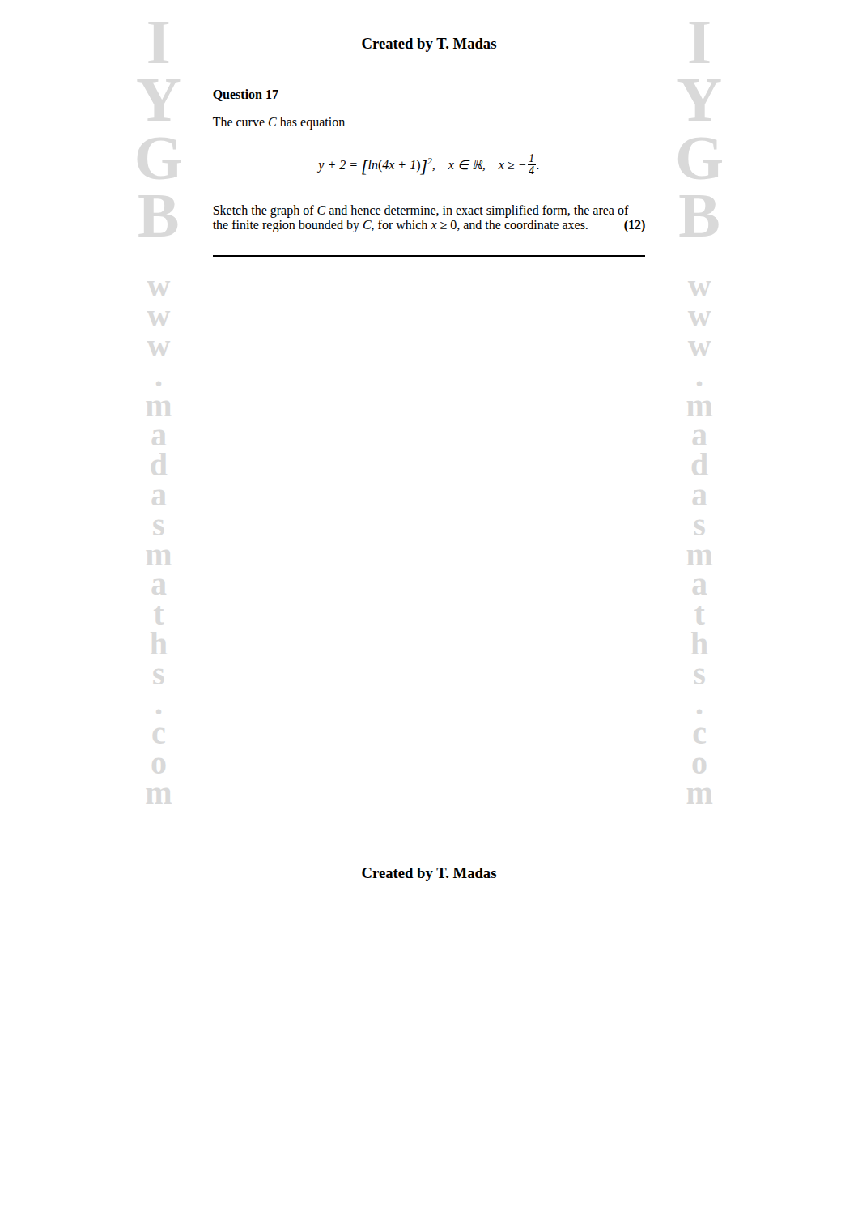IYGB
www. madasmaths. com
IYGB
www. madasmaths. com
Created by T. Madas
Question 17
The curve C has equation
y + 2 = [ln(4x + 1)]2, x ∈ ℝ, x ≥ −14.
Sketch the graph of C and hence determine, in exact simplified form, the area of the finite region bounded by C, for which x ≥ 0, and the coordinate axes. (12)
Created by T. Madas